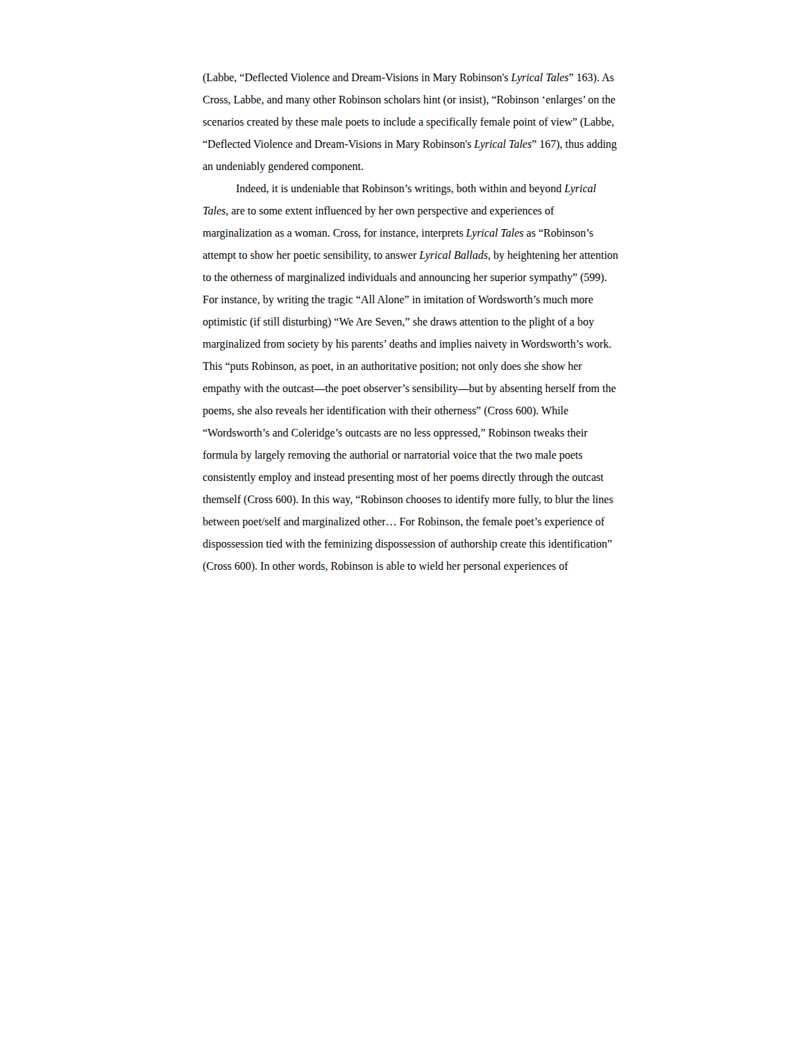(Labbe, “Deflected Violence and Dream-Visions in Mary Robinson's Lyrical Tales” 163). As Cross, Labbe, and many other Robinson scholars hint (or insist), “Robinson ‘enlarges’ on the scenarios created by these male poets to include a specifically female point of view” (Labbe, “Deflected Violence and Dream-Visions in Mary Robinson's Lyrical Tales” 167), thus adding an undeniably gendered component.
Indeed, it is undeniable that Robinson’s writings, both within and beyond Lyrical Tales, are to some extent influenced by her own perspective and experiences of marginalization as a woman. Cross, for instance, interprets Lyrical Tales as “Robinson’s attempt to show her poetic sensibility, to answer Lyrical Ballads, by heightening her attention to the otherness of marginalized individuals and announcing her superior sympathy” (599). For instance, by writing the tragic “All Alone” in imitation of Wordsworth’s much more optimistic (if still disturbing) “We Are Seven,” she draws attention to the plight of a boy marginalized from society by his parents’ deaths and implies naivety in Wordsworth’s work. This “puts Robinson, as poet, in an authoritative position; not only does she show her empathy with the outcast—the poet observer’s sensibility—but by absenting herself from the poems, she also reveals her identification with their otherness” (Cross 600). While “Wordsworth’s and Coleridge’s outcasts are no less oppressed,” Robinson tweaks their formula by largely removing the authorial or narratorial voice that the two male poets consistently employ and instead presenting most of her poems directly through the outcast themself (Cross 600). In this way, “Robinson chooses to identify more fully, to blur the lines between poet/self and marginalized other… For Robinson, the female poet’s experience of dispossession tied with the feminizing dispossession of authorship create this identification” (Cross 600). In other words, Robinson is able to wield her personal experiences of